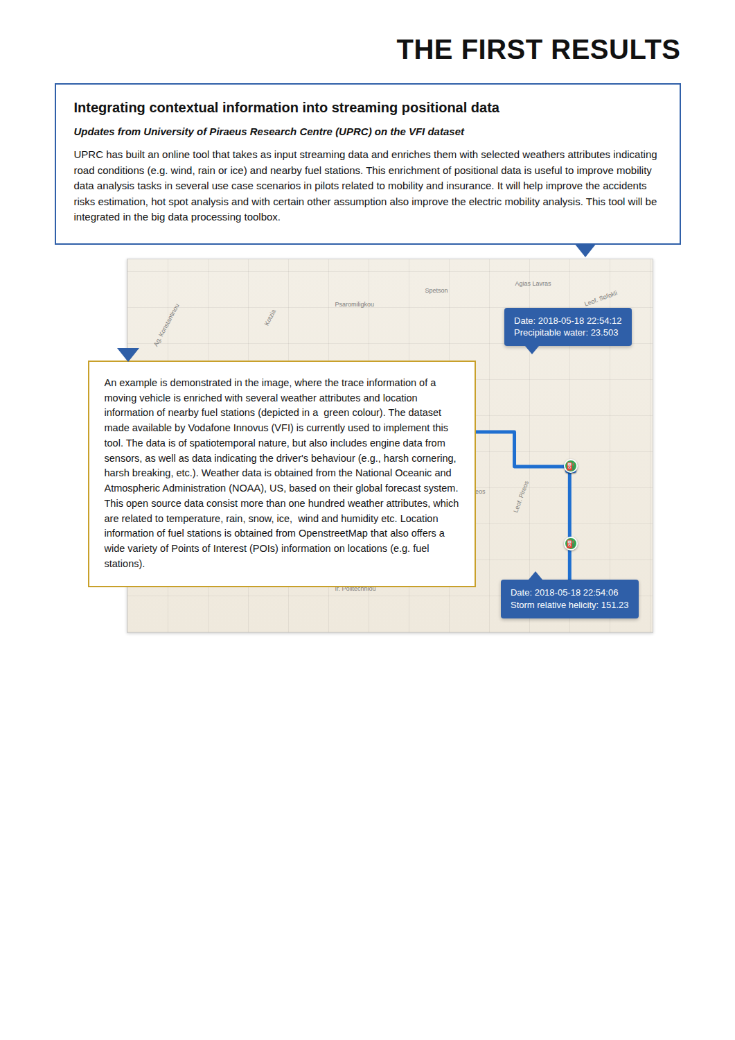THE FIRST RESULTS
Integrating contextual information into streaming positional data
Updates from University of Piraeus Research Centre (UPRC) on the VFI dataset
UPRC has built an online tool that takes as input streaming data and enriches them with selected weathers attributes indicating road conditions (e.g. wind, rain or ice) and nearby fuel stations. This enrichment of positional data is useful to improve mobility data analysis tasks in several use case scenarios in pilots related to mobility and insurance. It will help improve the accidents risks estimation, hot spot analysis and with certain other assumption also improve the electric mobility analysis. This tool will be integrated in the big data processing toolbox.
A B C D E Ag. Konstantinou Karaiskaki Kotzia Psaromiligkou Spetson Agias Lavras Leof. Sofokli Anastaseos Leof. Pireos Argonafton Ir. Politechniou Patron
Date: 2018-05-18 22:54:12
Precipitable water: 23.503
Date: 2018-05-18 22:54:16
U-Component Storm Motion: 6.1
Date: 2018-05-18 22:54:06
Storm relative helicity: 151.23
An example is demonstrated in the image, where the trace information of a moving vehicle is enriched with several weather attributes and location information of nearby fuel stations (depicted in a green colour). The dataset made available by Vodafone Innovus (VFI) is currently used to implement this tool. The data is of spatiotemporal nature, but also includes engine data from sensors, as well as data indicating the driver's behaviour (e.g., harsh cornering, harsh breaking, etc.). Weather data is obtained from the National Oceanic and Atmospheric Administration (NOAA), US, based on their global forecast system. This open source data consist more than one hundred weather attributes, which are related to temperature, rain, snow, ice, wind and humidity etc. Location information of fuel stations is obtained from OpenstreetMap that also offers a wide variety of Points of Interest (POIs) information on locations (e.g. fuel stations).